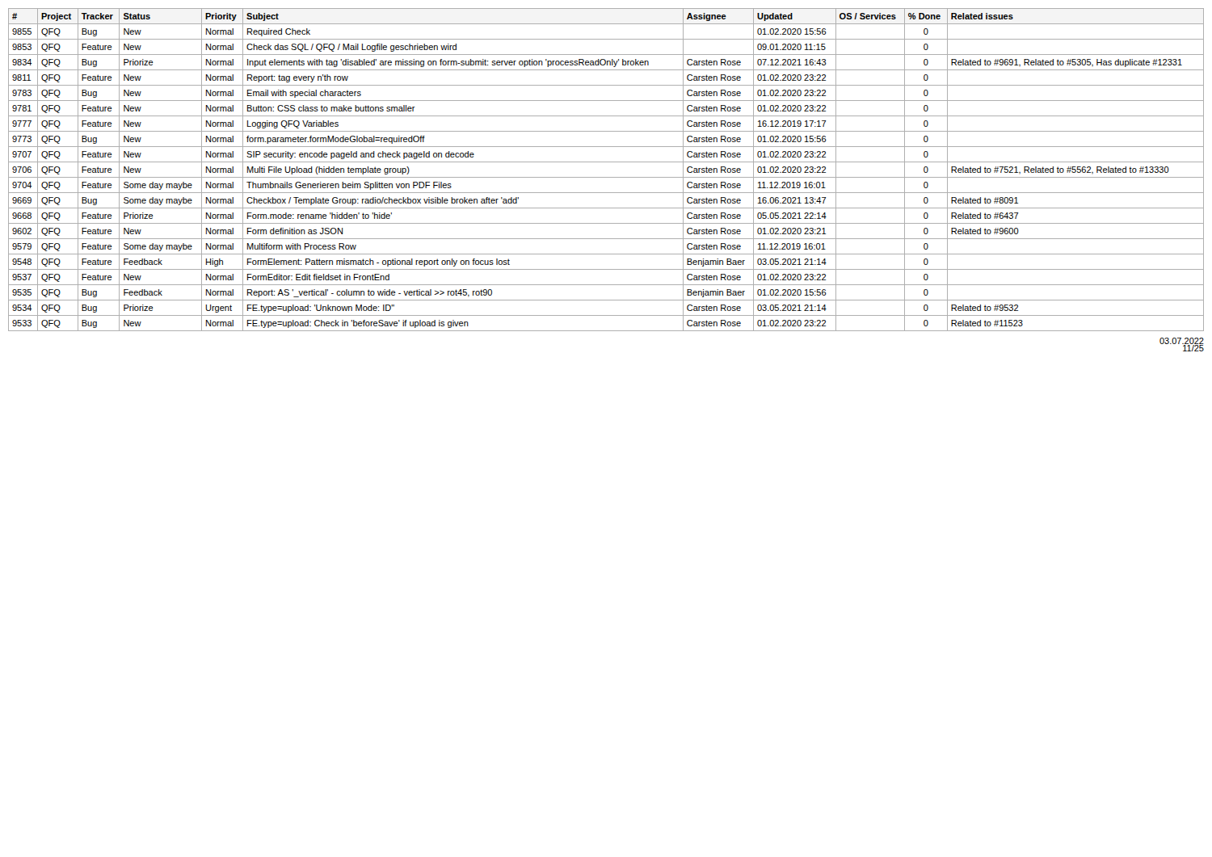| # | Project | Tracker | Status | Priority | Subject | Assignee | Updated | OS / Services | % Done | Related issues |
| --- | --- | --- | --- | --- | --- | --- | --- | --- | --- | --- |
| 9855 | QFQ | Bug | New | Normal | Required Check | | 01.02.2020 15:56 | | 0 | |
| 9853 | QFQ | Feature | New | Normal | Check das SQL / QFQ / Mail Logfile geschrieben wird | | 09.01.2020 11:15 | | 0 | |
| 9834 | QFQ | Bug | Priorize | Normal | Input elements with tag 'disabled' are missing on form-submit: server option 'processReadOnly' broken | Carsten Rose | 07.12.2021 16:43 | | 0 | Related to #9691, Related to #5305, Has duplicate #12331 |
| 9811 | QFQ | Feature | New | Normal | Report: tag every n'th row | Carsten Rose | 01.02.2020 23:22 | | 0 | |
| 9783 | QFQ | Bug | New | Normal | Email with special characters | Carsten Rose | 01.02.2020 23:22 | | 0 | |
| 9781 | QFQ | Feature | New | Normal | Button: CSS class to make buttons smaller | Carsten Rose | 01.02.2020 23:22 | | 0 | |
| 9777 | QFQ | Feature | New | Normal | Logging QFQ Variables | Carsten Rose | 16.12.2019 17:17 | | 0 | |
| 9773 | QFQ | Bug | New | Normal | form.parameter.formModeGlobal=requiredOff | Carsten Rose | 01.02.2020 15:56 | | 0 | |
| 9707 | QFQ | Feature | New | Normal | SIP security: encode pageId and check pageId on decode | Carsten Rose | 01.02.2020 23:22 | | 0 | |
| 9706 | QFQ | Feature | New | Normal | Multi File Upload (hidden template group) | Carsten Rose | 01.02.2020 23:22 | | 0 | Related to #7521, Related to #5562, Related to #13330 |
| 9704 | QFQ | Feature | Some day maybe | Normal | Thumbnails Generieren beim Splitten von PDF Files | Carsten Rose | 11.12.2019 16:01 | | 0 | |
| 9669 | QFQ | Bug | Some day maybe | Normal | Checkbox / Template Group: radio/checkbox visible broken after 'add' | Carsten Rose | 16.06.2021 13:47 | | 0 | Related to #8091 |
| 9668 | QFQ | Feature | Priorize | Normal | Form.mode: rename 'hidden' to 'hide' | Carsten Rose | 05.05.2021 22:14 | | 0 | Related to #6437 |
| 9602 | QFQ | Feature | New | Normal | Form definition as JSON | Carsten Rose | 01.02.2020 23:21 | | 0 | Related to #9600 |
| 9579 | QFQ | Feature | Some day maybe | Normal | Multiform with Process Row | Carsten Rose | 11.12.2019 16:01 | | 0 | |
| 9548 | QFQ | Feature | Feedback | High | FormElement: Pattern mismatch - optional report only on focus lost | Benjamin Baer | 03.05.2021 21:14 | | 0 | |
| 9537 | QFQ | Feature | New | Normal | FormEditor: Edit fieldset in FrontEnd | Carsten Rose | 01.02.2020 23:22 | | 0 | |
| 9535 | QFQ | Bug | Feedback | Normal | Report: AS '_vertical' - column to wide - vertical >> rot45, rot90 | Benjamin Baer | 01.02.2020 15:56 | | 0 | |
| 9534 | QFQ | Bug | Priorize | Urgent | FE.type=upload: 'Unknown Mode: ID" | Carsten Rose | 03.05.2021 21:14 | | 0 | Related to #9532 |
| 9533 | QFQ | Bug | New | Normal | FE.type=upload: Check in 'beforeSave' if upload is given | Carsten Rose | 01.02.2020 23:22 | | 0 | Related to #11523 |
03.07.2022
11/25